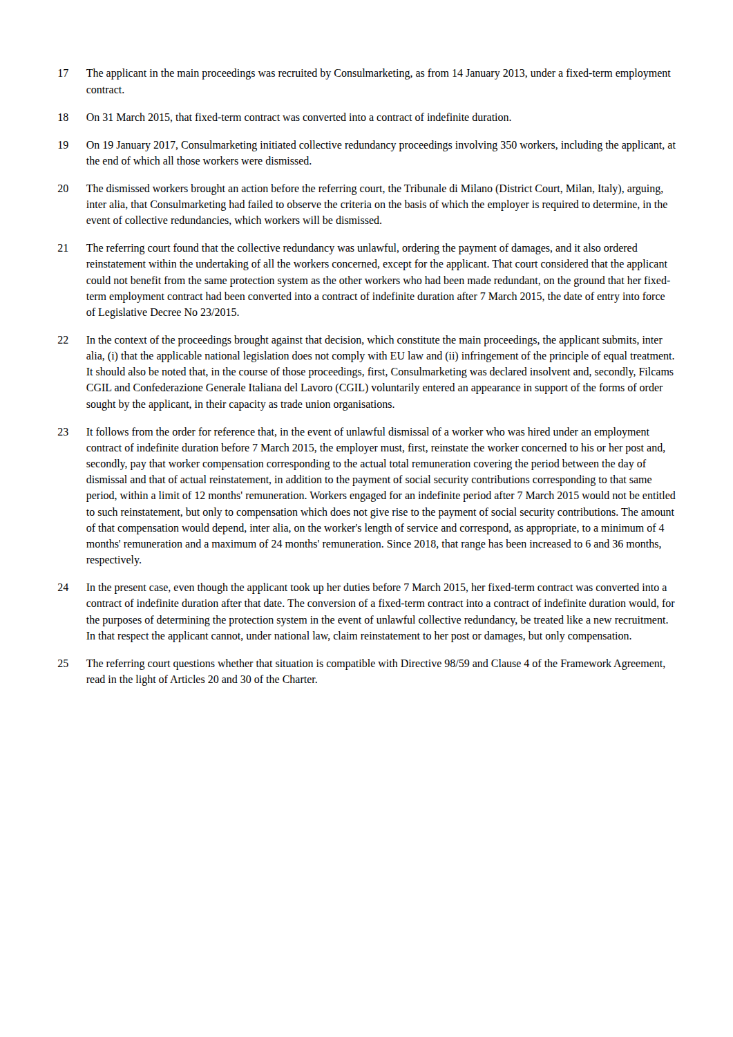17
The applicant in the main proceedings was recruited by Consulmarketing, as from 14 January 2013, under a fixed-term employment contract.
18
On 31 March 2015, that fixed-term contract was converted into a contract of indefinite duration.
19
On 19 January 2017, Consulmarketing initiated collective redundancy proceedings involving 350 workers, including the applicant, at the end of which all those workers were dismissed.
20
The dismissed workers brought an action before the referring court, the Tribunale di Milano (District Court, Milan, Italy), arguing, inter alia, that Consulmarketing had failed to observe the criteria on the basis of which the employer is required to determine, in the event of collective redundancies, which workers will be dismissed.
21
The referring court found that the collective redundancy was unlawful, ordering the payment of damages, and it also ordered reinstatement within the undertaking of all the workers concerned, except for the applicant. That court considered that the applicant could not benefit from the same protection system as the other workers who had been made redundant, on the ground that her fixed-term employment contract had been converted into a contract of indefinite duration after 7 March 2015, the date of entry into force of Legislative Decree No 23/2015.
22
In the context of the proceedings brought against that decision, which constitute the main proceedings, the applicant submits, inter alia, (i) that the applicable national legislation does not comply with EU law and (ii) infringement of the principle of equal treatment. It should also be noted that, in the course of those proceedings, first, Consulmarketing was declared insolvent and, secondly, Filcams CGIL and Confederazione Generale Italiana del Lavoro (CGIL) voluntarily entered an appearance in support of the forms of order sought by the applicant, in their capacity as trade union organisations.
23
It follows from the order for reference that, in the event of unlawful dismissal of a worker who was hired under an employment contract of indefinite duration before 7 March 2015, the employer must, first, reinstate the worker concerned to his or her post and, secondly, pay that worker compensation corresponding to the actual total remuneration covering the period between the day of dismissal and that of actual reinstatement, in addition to the payment of social security contributions corresponding to that same period, within a limit of 12 months' remuneration. Workers engaged for an indefinite period after 7 March 2015 would not be entitled to such reinstatement, but only to compensation which does not give rise to the payment of social security contributions. The amount of that compensation would depend, inter alia, on the worker's length of service and correspond, as appropriate, to a minimum of 4 months' remuneration and a maximum of 24 months' remuneration. Since 2018, that range has been increased to 6 and 36 months, respectively.
24
In the present case, even though the applicant took up her duties before 7 March 2015, her fixed-term contract was converted into a contract of indefinite duration after that date. The conversion of a fixed-term contract into a contract of indefinite duration would, for the purposes of determining the protection system in the event of unlawful collective redundancy, be treated like a new recruitment. In that respect the applicant cannot, under national law, claim reinstatement to her post or damages, but only compensation.
25
The referring court questions whether that situation is compatible with Directive 98/59 and Clause 4 of the Framework Agreement, read in the light of Articles 20 and 30 of the Charter.